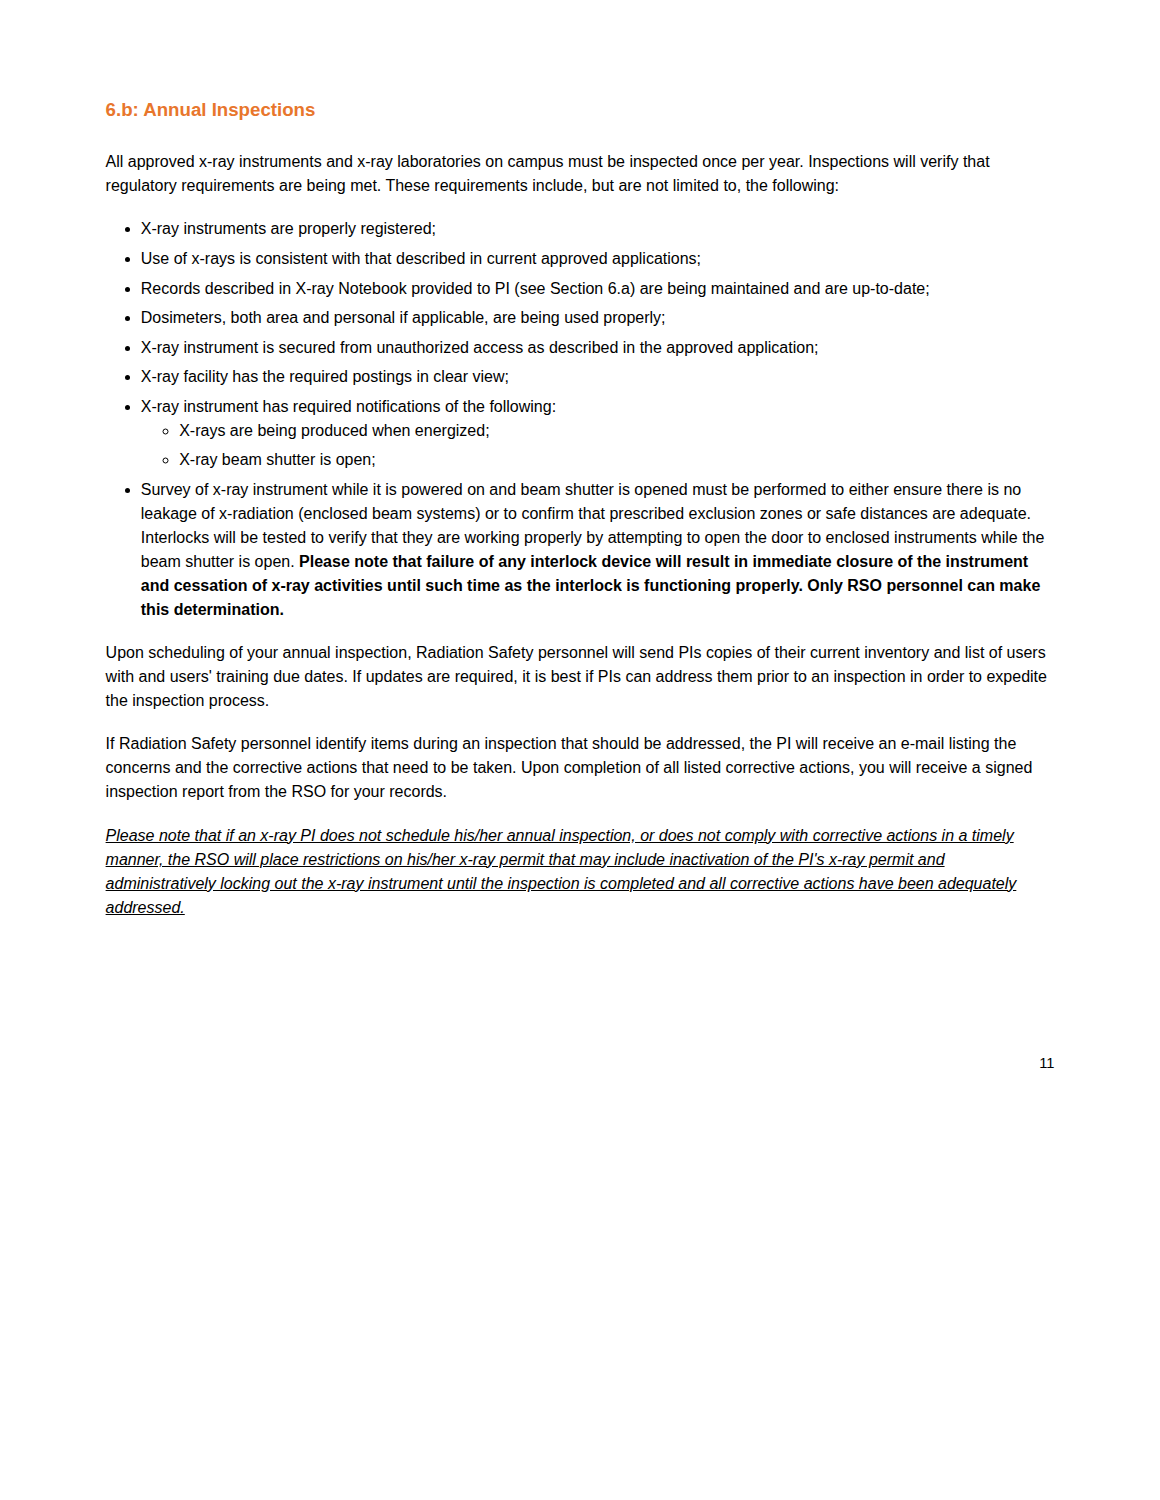6.b: Annual Inspections
All approved x-ray instruments and x-ray laboratories on campus must be inspected once per year. Inspections will verify that regulatory requirements are being met. These requirements include, but are not limited to, the following:
X-ray instruments are properly registered;
Use of x-rays is consistent with that described in current approved applications;
Records described in X-ray Notebook provided to PI (see Section 6.a) are being maintained and are up-to-date;
Dosimeters, both area and personal if applicable, are being used properly;
X-ray instrument is secured from unauthorized access as described in the approved application;
X-ray facility has the required postings in clear view;
X-ray instrument has required notifications of the following:
X-rays are being produced when energized;
X-ray beam shutter is open;
Survey of x-ray instrument while it is powered on and beam shutter is opened must be performed to either ensure there is no leakage of x-radiation (enclosed beam systems) or to confirm that prescribed exclusion zones or safe distances are adequate. Interlocks will be tested to verify that they are working properly by attempting to open the door to enclosed instruments while the beam shutter is open. Please note that failure of any interlock device will result in immediate closure of the instrument and cessation of x-ray activities until such time as the interlock is functioning properly. Only RSO personnel can make this determination.
Upon scheduling of your annual inspection, Radiation Safety personnel will send PIs copies of their current inventory and list of users with and users' training due dates. If updates are required, it is best if PIs can address them prior to an inspection in order to expedite the inspection process.
If Radiation Safety personnel identify items during an inspection that should be addressed, the PI will receive an e-mail listing the concerns and the corrective actions that need to be taken. Upon completion of all listed corrective actions, you will receive a signed inspection report from the RSO for your records.
Please note that if an x-ray PI does not schedule his/her annual inspection, or does not comply with corrective actions in a timely manner, the RSO will place restrictions on his/her x-ray permit that may include inactivation of the PI's x-ray permit and administratively locking out the x-ray instrument until the inspection is completed and all corrective actions have been adequately addressed.
11